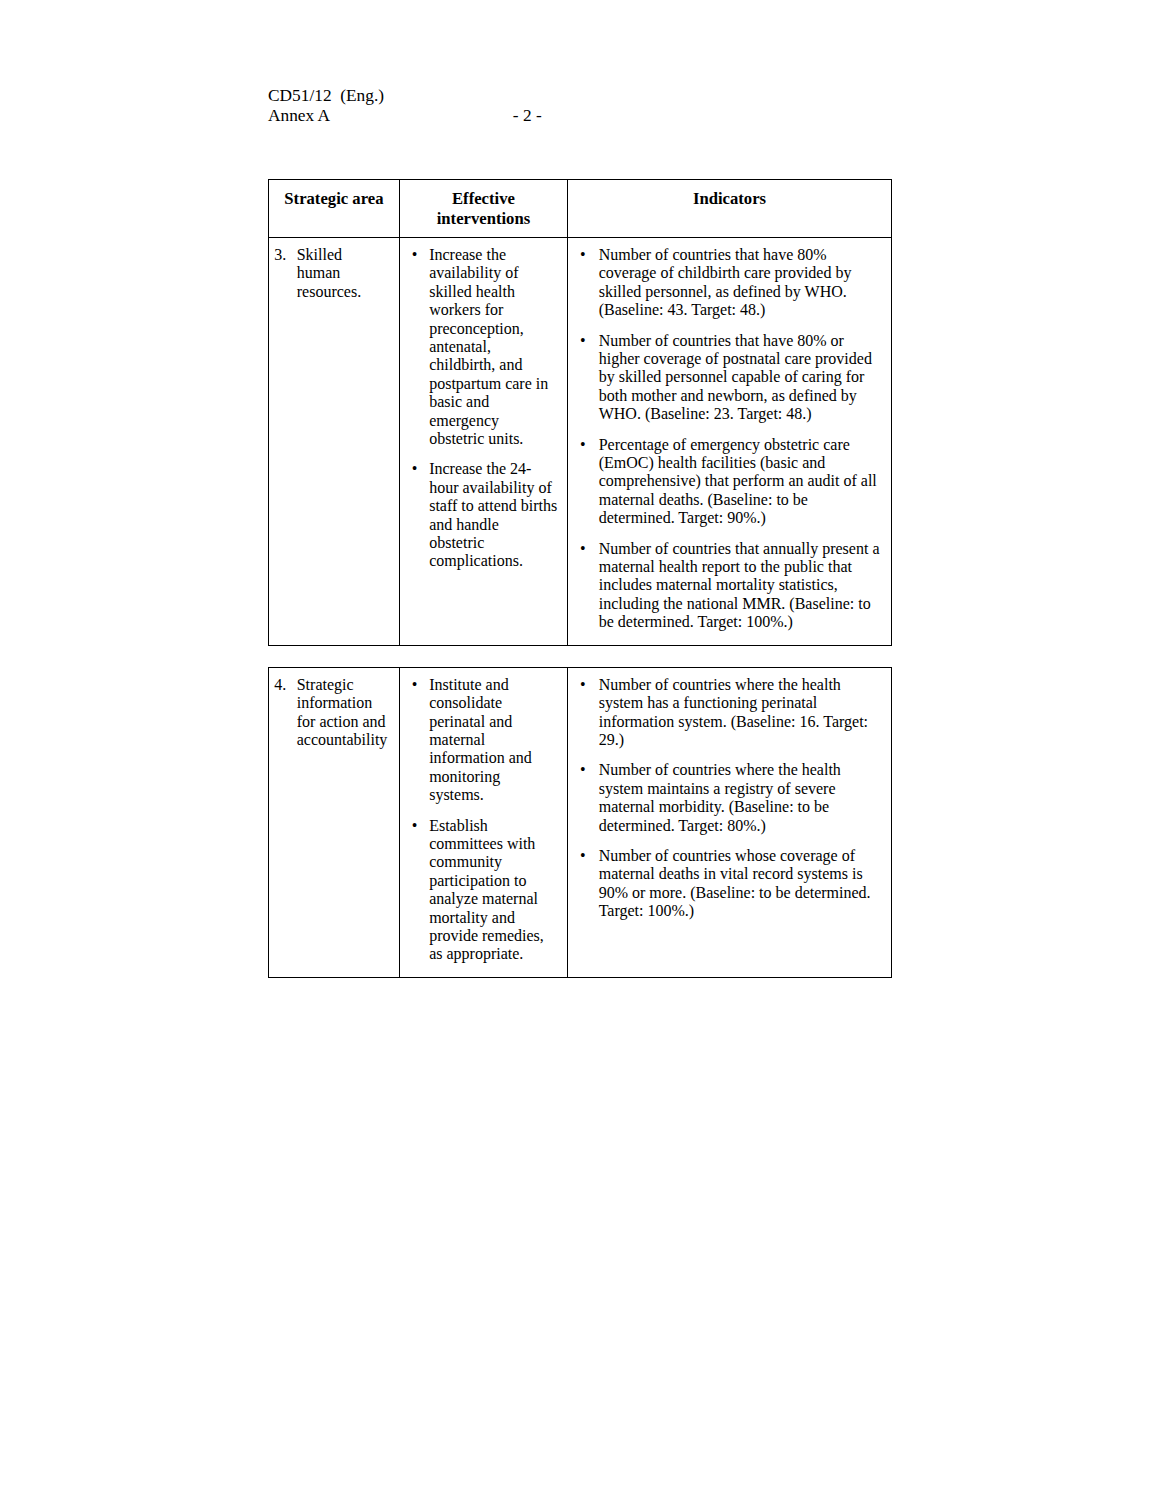CD51/12 (Eng.)
Annex A- 2 -
| Strategic area | Effective interventions | Indicators |
| --- | --- | --- |
| 3. Skilled human resources. | Increase the availability of skilled health workers for preconception, antenatal, childbirth, and postpartum care in basic and emergency obstetric units. Increase the 24-hour availability of staff to attend births and handle obstetric complications. | Number of countries that have 80% coverage of childbirth care provided by skilled personnel, as defined by WHO. (Baseline: 43. Target: 48.) Number of countries that have 80% or higher coverage of postnatal care provided by skilled personnel capable of caring for both mother and newborn, as defined by WHO. (Baseline: 23. Target: 48.) Percentage of emergency obstetric care (EmOC) health facilities (basic and comprehensive) that perform an audit of all maternal deaths. (Baseline: to be determined. Target: 90%.) Number of countries that annually present a maternal health report to the public that includes maternal mortality statistics, including the national MMR. (Baseline: to be determined. Target: 100%.) |
| 4. Strategic information for action and accountability | Institute and consolidate perinatal and maternal information and monitoring systems. Establish committees with community participation to analyze maternal mortality and provide remedies, as appropriate. | Number of countries where the health system has a functioning perinatal information system. (Baseline: 16. Target: 29.) Number of countries where the health system maintains a registry of severe maternal morbidity. (Baseline: to be determined. Target: 80%.) Number of countries whose coverage of maternal deaths in vital record systems is 90% or more. (Baseline: to be determined. Target: 100%.) |